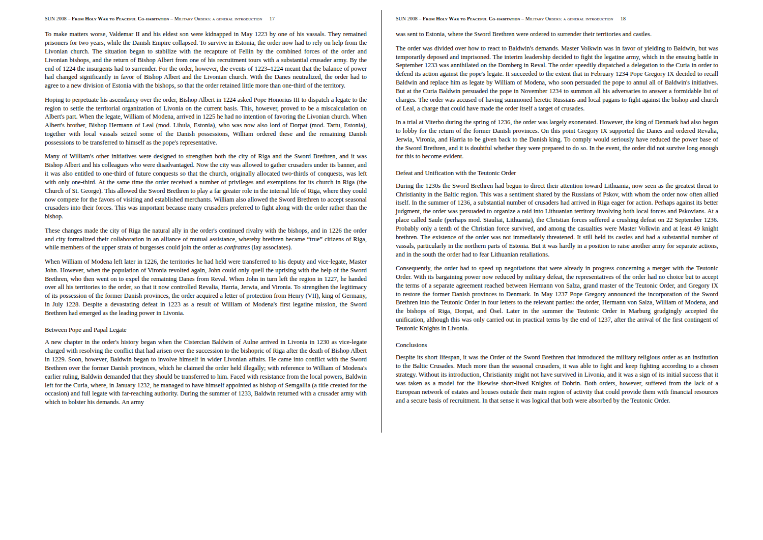SUN 2008 – From Holy War to Peaceful Co-habitation – Military Orders: a general introduction 17
To make matters worse, Valdemar II and his eldest son were kidnapped in May 1223 by one of his vassals. They remained prisoners for two years, while the Danish Empire collapsed. To survive in Estonia, the order now had to rely on help from the Livonian church. The situation began to stabilize with the recapture of Fellin by the combined forces of the order and Livonian bishops, and the return of Bishop Albert from one of his recruitment tours with a substantial crusader army. By the end of 1224 the insurgents had to surrender. For the order, however, the events of 1223–1224 meant that the balance of power had changed significantly in favor of Bishop Albert and the Livonian church. With the Danes neutralized, the order had to agree to a new division of Estonia with the bishops, so that the order retained little more than one-third of the territory.
Hoping to perpetuate his ascendancy over the order, Bishop Albert in 1224 asked Pope Honorius III to dispatch a legate to the region to settle the territorial organization of Livonia on the current basis. This, however, proved to be a miscalculation on Albert's part. When the legate, William of Modena, arrived in 1225 he had no intention of favoring the Livonian church. When Albert's brother, Bishop Hermann of Leal (mod. Lihula, Estonia), who was now also lord of Dorpat (mod. Tartu, Estonia), together with local vassals seized some of the Danish possessions, William ordered these and the remaining Danish possessions to be transferred to himself as the pope's representative.
Many of William's other initiatives were designed to strengthen both the city of Riga and the Sword Brethren, and it was Bishop Albert and his colleagues who were disadvantaged. Now the city was allowed to gather crusaders under its banner, and it was also entitled to one-third of future conquests so that the church, originally allocated two-thirds of conquests, was left with only one-third. At the same time the order received a number of privileges and exemptions for its church in Riga (the Church of St. George). This allowed the Sword Brethren to play a far greater role in the internal life of Riga, where they could now compete for the favors of visiting and established merchants. William also allowed the Sword Brethren to accept seasonal crusaders into their forces. This was important because many crusaders preferred to fight along with the order rather than the bishop.
These changes made the city of Riga the natural ally in the order's continued rivalry with the bishops, and in 1226 the order and city formalized their collaboration in an alliance of mutual assistance, whereby brethren became “true” citizens of Riga, while members of the upper strata of burgesses could join the order as confratres (lay associates).
When William of Modena left later in 1226, the territories he had held were transferred to his deputy and vice-legate, Master John. However, when the population of Vironia revolted again, John could only quell the uprising with the help of the Sword Brethren, who then went on to expel the remaining Danes from Reval. When John in turn left the region in 1227, he handed over all his territories to the order, so that it now controlled Revalia, Harria, Jerwia, and Vironia. To strengthen the legitimacy of its possession of the former Danish provinces, the order acquired a letter of protection from Henry (VII), king of Germany, in July 1228. Despite a devastating defeat in 1223 as a result of William of Modena's first legatine mission, the Sword Brethren had emerged as the leading power in Livonia.
Between Pope and Papal Legate
A new chapter in the order's history began when the Cistercian Baldwin of Aulne arrived in Livonia in 1230 as vice-legate charged with resolving the conflict that had arisen over the succession to the bishopric of Riga after the death of Bishop Albert in 1229. Soon, however, Baldwin began to involve himself in wider Livonian affairs. He came into conflict with the Sword Brethren over the former Danish provinces, which he claimed the order held illegally; with reference to William of Modena's earlier ruling, Baldwin demanded that they should be transferred to him. Faced with resistance from the local powers, Baldwin left for the Curia, where, in January 1232, he managed to have himself appointed as bishop of Semgallia (a title created for the occasion) and full legate with far-reaching authority. During the summer of 1233, Baldwin returned with a crusader army with which to bolster his demands. An army
SUN 2008 – From Holy War to Peaceful Co-habitation – Military Orders: a general introduction 18
was sent to Estonia, where the Sword Brethren were ordered to surrender their territories and castles.
The order was divided over how to react to Baldwin's demands. Master Volkwin was in favor of yielding to Baldwin, but was temporarily deposed and imprisoned. The interim leadership decided to fight the legatine army, which in the ensuing battle in September 1233 was annihilated on the Domberg in Reval. The order speedily dispatched a delegation to the Curia in order to defend its action against the pope's legate. It succeeded to the extent that in February 1234 Pope Gregory IX decided to recall Baldwin and replace him as legate by William of Modena, who soon persuaded the pope to annul all of Baldwin's initiatives. But at the Curia Baldwin persuaded the pope in November 1234 to summon all his adversaries to answer a formidable list of charges. The order was accused of having summoned heretic Russians and local pagans to fight against the bishop and church of Leal, a charge that could have made the order itself a target of crusades.
In a trial at Viterbo during the spring of 1236, the order was largely exonerated. However, the king of Denmark had also begun to lobby for the return of the former Danish provinces. On this point Gregory IX supported the Danes and ordered Revalia, Jerwia, Vironia, and Harria to be given back to the Danish king. To comply would seriously have reduced the power base of the Sword Brethren, and it is doubtful whether they were prepared to do so. In the event, the order did not survive long enough for this to become evident.
Defeat and Unification with the Teutonic Order
During the 1230s the Sword Brethren had begun to direct their attention toward Lithuania, now seen as the greatest threat to Christianity in the Baltic region. This was a sentiment shared by the Russians of Pskov, with whom the order now often allied itself. In the summer of 1236, a substantial number of crusaders had arrived in Riga eager for action. Perhaps against its better judgment, the order was persuaded to organize a raid into Lithuanian territory involving both local forces and Pskovians. At a place called Saule (perhaps mod. Siauliai, Lithuania), the Christian forces suffered a crushing defeat on 22 September 1236. Probably only a tenth of the Christian force survived, and among the casualties were Master Volkwin and at least 49 knight brethren. The existence of the order was not immediately threatened. It still held its castles and had a substantial number of vassals, particularly in the northern parts of Estonia. But it was hardly in a position to raise another army for separate actions, and in the south the order had to fear Lithuanian retaliations.
Consequently, the order had to speed up negotiations that were already in progress concerning a merger with the Teutonic Order. With its bargaining power now reduced by military defeat, the representatives of the order had no choice but to accept the terms of a separate agreement reached between Hermann von Salza, grand master of the Teutonic Order, and Gregory IX to restore the former Danish provinces to Denmark. In May 1237 Pope Gregory announced the incorporation of the Sword Brethren into the Teutonic Order in four letters to the relevant parties: the order, Hermann von Salza, William of Modena, and the bishops of Riga, Dorpat, and Ösel. Later in the summer the Teutonic Order in Marburg grudgingly accepted the unification, although this was only carried out in practical terms by the end of 1237, after the arrival of the first contingent of Teutonic Knights in Livonia.
Conclusions
Despite its short lifespan, it was the Order of the Sword Brethren that introduced the military religious order as an institution to the Baltic Crusades. Much more than the seasonal crusaders, it was able to fight and keep fighting according to a chosen strategy. Without its introduction, Christianity might not have survived in Livonia, and it was a sign of its initial success that it was taken as a model for the likewise short-lived Knights of Dobrin. Both orders, however, suffered from the lack of a European network of estates and houses outside their main region of activity that could provide them with financial resources and a secure basis of recruitment. In that sense it was logical that both were absorbed by the Teutonic Order.